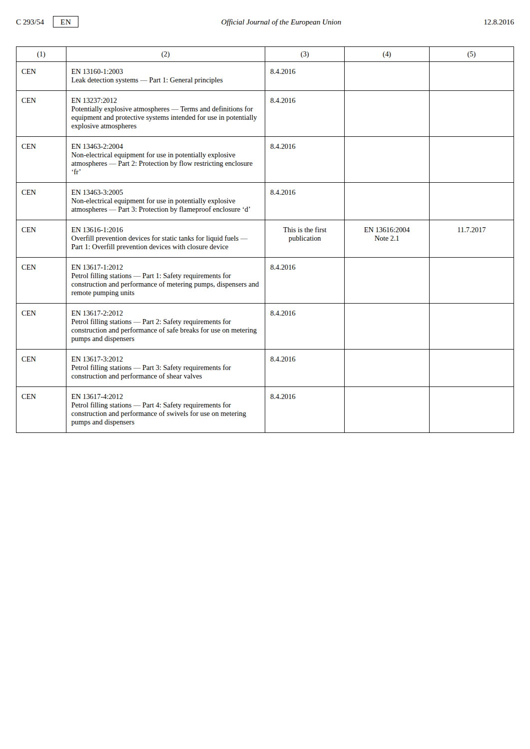C 293/54 EN
Official Journal of the European Union
12.8.2016
| (1) | (2) | (3) | (4) | (5) |
| --- | --- | --- | --- | --- |
| CEN | EN 13160-1:2003 Leak detection systems — Part 1: General principles | 8.4.2016 | | |
| CEN | EN 13237:2012 Potentially explosive atmospheres — Terms and definitions for equipment and protective systems intended for use in potentially explosive atmospheres | 8.4.2016 | | |
| CEN | EN 13463-2:2004 Non-electrical equipment for use in potentially explosive atmospheres — Part 2: Protection by flow restricting enclosure ‘fr’ | 8.4.2016 | | |
| CEN | EN 13463-3:2005 Non-electrical equipment for use in potentially explosive atmospheres — Part 3: Protection by flameproof enclosure ‘d’ | 8.4.2016 | | |
| CEN | EN 13616-1:2016 Overfill prevention devices for static tanks for liquid fuels — Part 1: Overfill prevention devices with closure device | This is the first publication | EN 13616:2004 Note 2.1 | 11.7.2017 |
| CEN | EN 13617-1:2012 Petrol filling stations — Part 1: Safety requirements for construction and performance of metering pumps, dispensers and remote pumping units | 8.4.2016 | | |
| CEN | EN 13617-2:2012 Petrol filling stations — Part 2: Safety requirements for construction and performance of safe breaks for use on metering pumps and dispensers | 8.4.2016 | | |
| CEN | EN 13617-3:2012 Petrol filling stations — Part 3: Safety requirements for construction and performance of shear valves | 8.4.2016 | | |
| CEN | EN 13617-4:2012 Petrol filling stations — Part 4: Safety requirements for construction and performance of swivels for use on metering pumps and dispensers | 8.4.2016 | | |